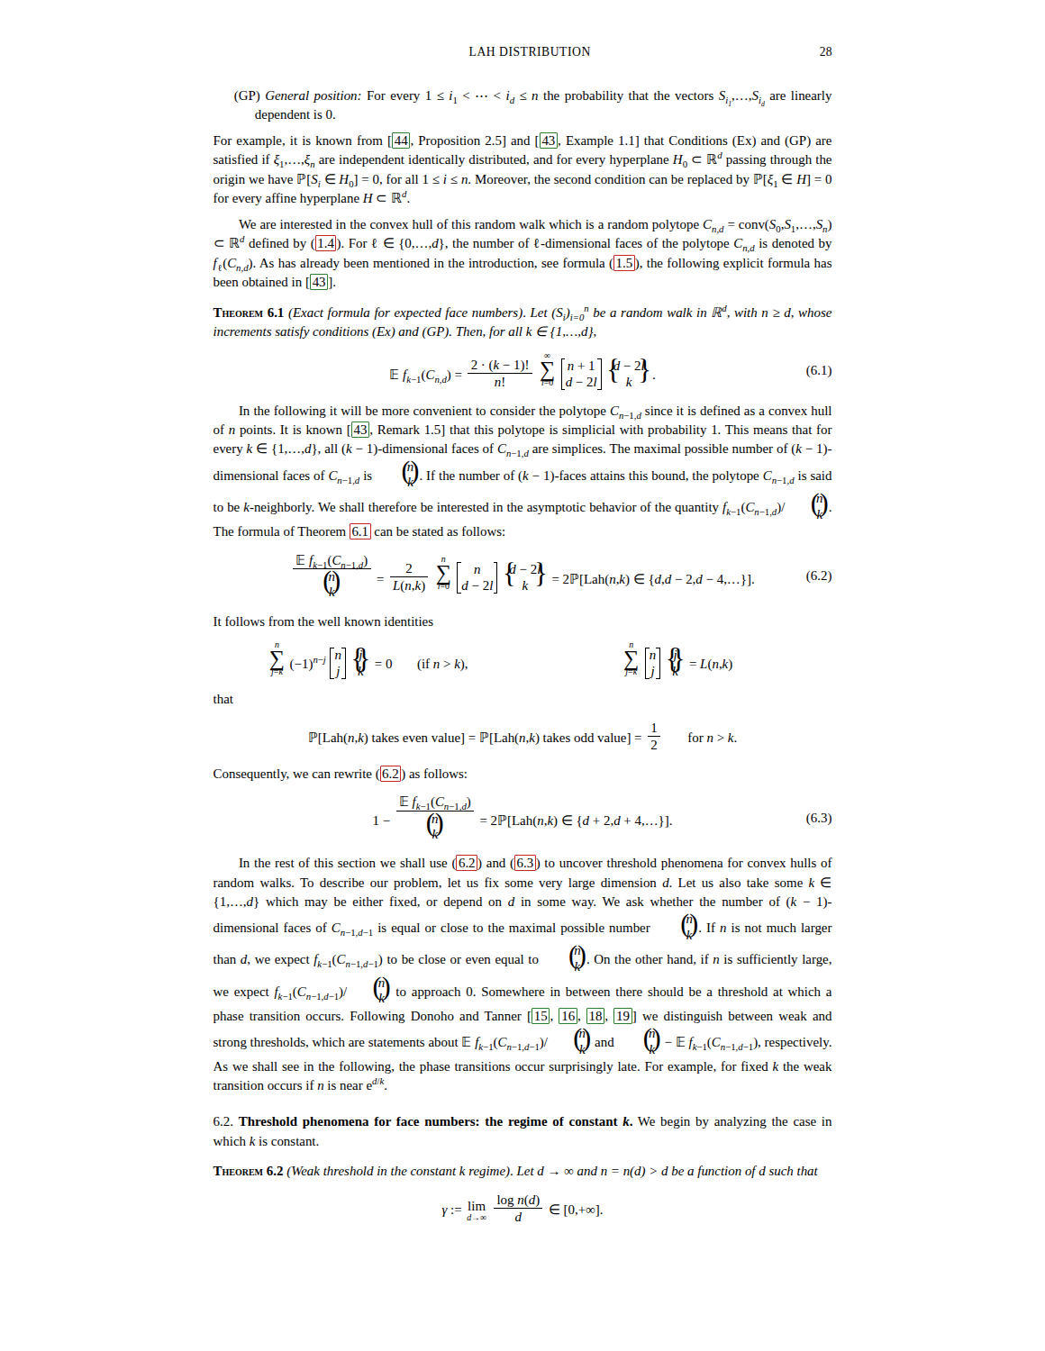LAH DISTRIBUTION 28
(GP) General position: For every 1 ≤ i1 < ⋯ < id ≤ n the probability that the vectors Si1,…,Sid are linearly dependent is 0.
For example, it is known from [44, Proposition 2.5] and [43, Example 1.1] that Conditions (Ex) and (GP) are satisfied if ξ1,…,ξn are independent identically distributed, and for every hyperplane H0 ⊂ ℝd passing through the origin we have ℙ[Si ∈ H0] = 0, for all 1 ≤ i ≤ n. Moreover, the second condition can be replaced by ℙ[ξ1 ∈ H] = 0 for every affine hyperplane H ⊂ ℝd.
We are interested in the convex hull of this random walk which is a random polytope Cn,d = conv(S0,S1,…,Sn) ⊂ ℝd defined by (1.4). For ℓ ∈ {0,…,d}, the number of ℓ-dimensional faces of the polytope Cn,d is denoted by fℓ(Cn,d). As has already been mentioned in the introduction, see formula (1.5), the following explicit formula has been obtained in [43].
Theorem 6.1 (Exact formula for expected face numbers). Let (Si)i=0n be a random walk in ℝd, with n ≥ d, whose increments satisfy conditions (Ex) and (GP). Then, for all k ∈ {1,…,d},
𝔼 fk−1(Cn,d) = 2 · (k − 1)!n! ∞∑l=0 n + 1 d − 2l d − 2l k.
(6.1)
In the following it will be more convenient to consider the polytope Cn−1,d since it is defined as a convex hull of n points. It is known [43, Remark 1.5] that this polytope is simplicial with probability 1. This means that for every k ∈ {1,…,d}, all (k − 1)-dimensional faces of Cn−1,d are simplices. The maximal possible number of (k − 1)-dimensional faces of Cn−1,d is nk. If the number of (k − 1)-faces attains this bound, the polytope Cn−1,d is said to be k-neighborly. We shall therefore be interested in the asymptotic behavior of the quantity fk−1(Cn−1,d)/nk. The formula of Theorem 6.1 can be stated as follows:
𝔼 fk−1(Cn−1,d) nk = 2 L(n,k) n∑l=0 nd − 2l d − 2l k = 2ℙ[Lah(n,k) ∈ {d,d − 2,d − 4,…}].
(6.2)
It follows from the well known identities
n∑j=k (−1)n−j nj jk = 0 (if n > k),
n∑j=k nj jk = L(n,k)
that
ℙ[Lah(n,k) takes even value] = ℙ[Lah(n,k) takes odd value] = 12 for n > k.
Consequently, we can rewrite (6.2) as follows:
1 − 𝔼 fk−1(Cn−1,d) nk = 2ℙ[Lah(n,k) ∈ {d + 2,d + 4,…}].
(6.3)
In the rest of this section we shall use (6.2) and (6.3) to uncover threshold phenomena for convex hulls of random walks. To describe our problem, let us fix some very large dimension d. Let us also take some k ∈ {1,…,d} which may be either fixed, or depend on d in some way. We ask whether the number of (k − 1)-dimensional faces of Cn−1,d−1 is equal or close to the maximal possible number nk. If n is not much larger than d, we expect fk−1(Cn−1,d−1) to be close or even equal to nk. On the other hand, if n is sufficiently large, we expect fk−1(Cn−1,d−1)/nk to approach 0. Somewhere in between there should be a threshold at which a phase transition occurs. Following Donoho and Tanner [15, 16, 18, 19] we distinguish between weak and strong thresholds, which are statements about 𝔼 fk−1(Cn−1,d−1)/nk and nk − 𝔼 fk−1(Cn−1,d−1), respectively. As we shall see in the following, the phase transitions occur surprisingly late. For example, for fixed k the weak transition occurs if n is near ed/k.
6.2. Threshold phenomena for face numbers: the regime of constant k. We begin by analyzing the case in which k is constant.
Theorem 6.2 (Weak threshold in the constant k regime). Let d → ∞ and n = n(d) > d be a function of d such that
γ := lim d→∞ log n(d) d ∈ [0,+∞].